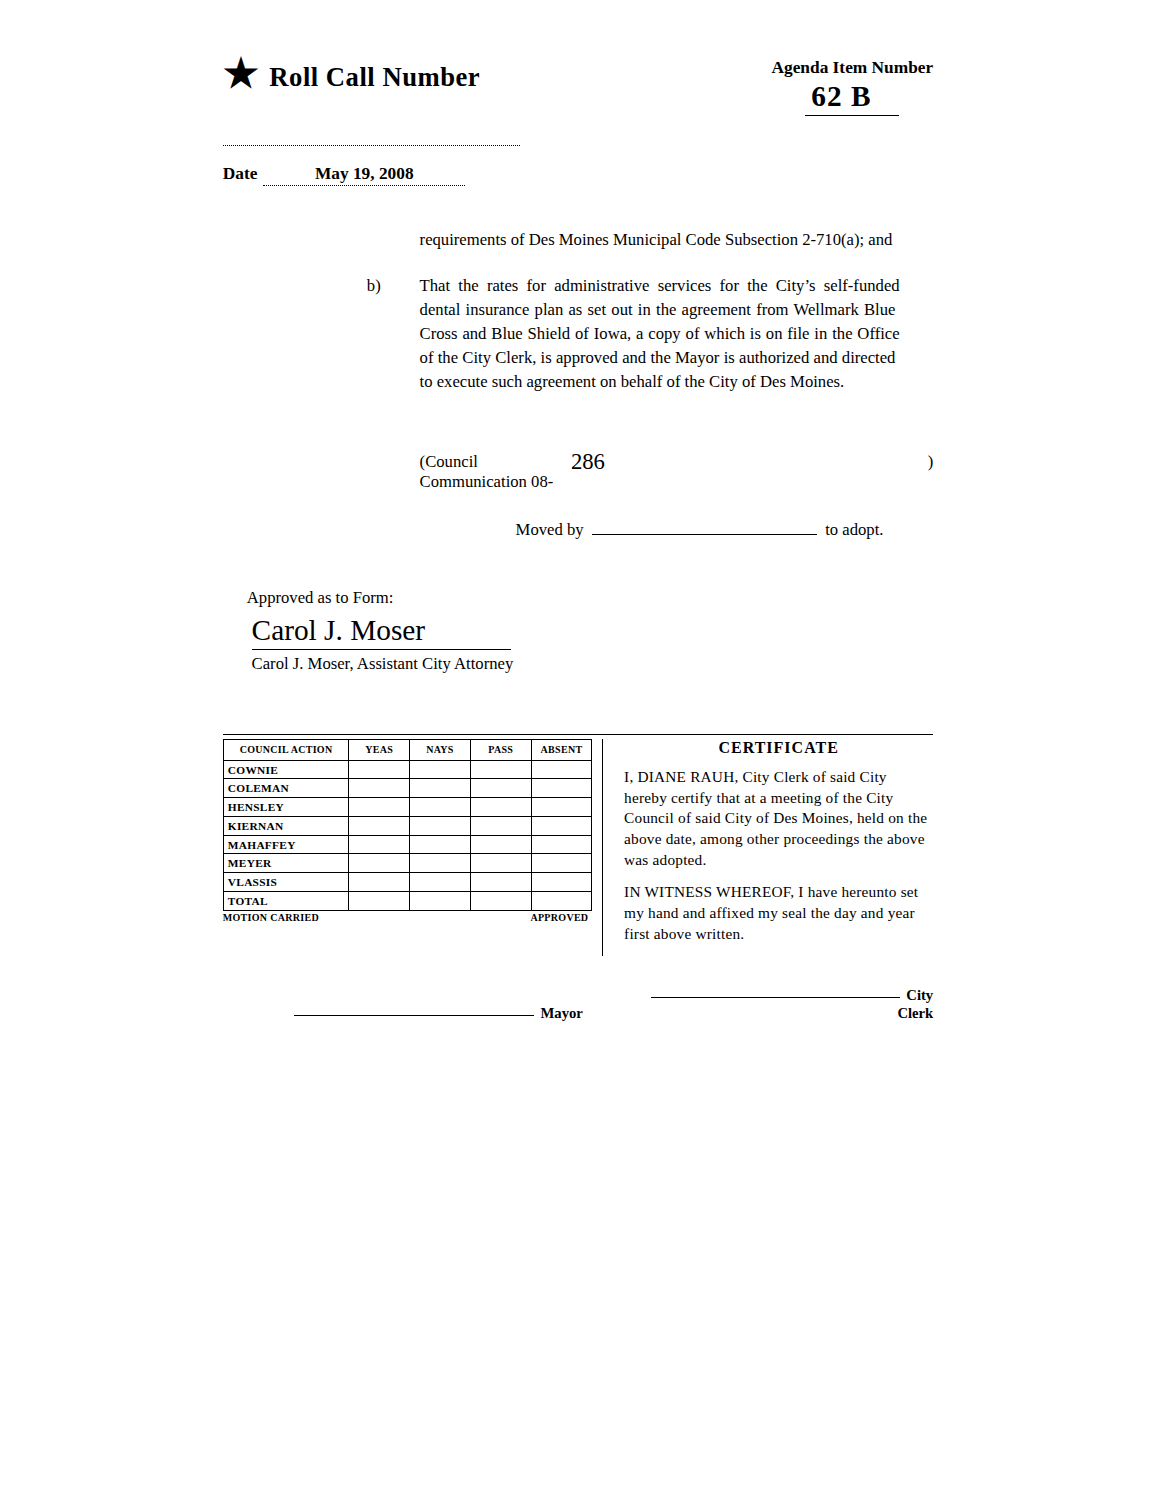★ Roll Call Number
Agenda Item Number
62 B
Date May 19, 2008
requirements of Des Moines Municipal Code Subsection 2-710(a); and
b)
That the rates for administrative services for the City’s self-funded dental insurance plan as set out in the agreement from Wellmark Blue Cross and Blue Shield of Iowa, a copy of which is on file in the Office of the City Clerk, is approved and the Mayor is authorized and directed to execute such agreement on behalf of the City of Des Moines.
(Council Communication 08- 286 )
Moved by to adopt.
Approved as to Form:
Carol J. Moser
Carol J. Moser, Assistant City Attorney
| COUNCIL ACTION | YEAS | NAYS | PASS | ABSENT |
| --- | --- | --- | --- | --- |
| COWNIE | | | | |
| COLEMAN | | | | |
| HENSLEY | | | | |
| KIERNAN | | | | |
| MAHAFFEY | | | | |
| MEYER | | | | |
| VLASSIS | | | | |
| TOTAL | | | | |
MOTION CARRIED
APPROVED
CERTIFICATE
I, DIANE RAUH, City Clerk of said City hereby certify that at a meeting of the City Council of said City of Des Moines, held on the above date, among other proceedings the above was adopted.
IN WITNESS WHEREOF, I have hereunto set my hand and affixed my seal the day and year first above written.
Mayor
City Clerk